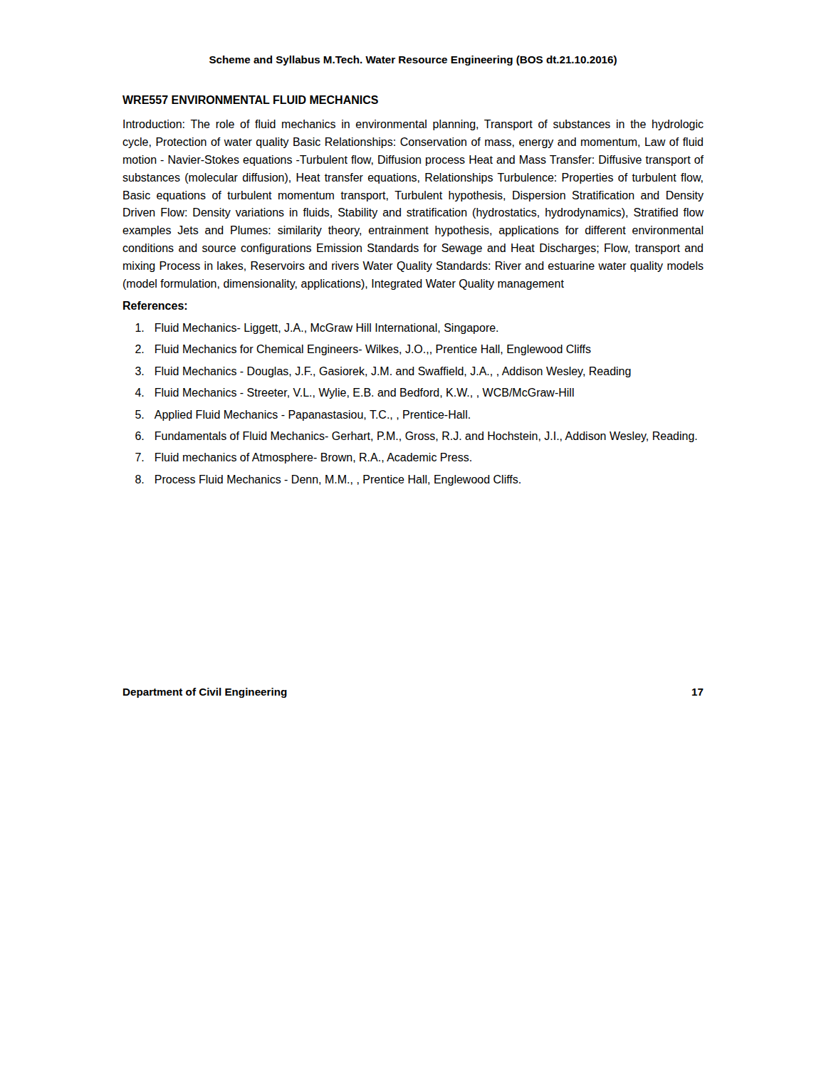Scheme and Syllabus M.Tech. Water Resource Engineering (BOS dt.21.10.2016)
WRE557 ENVIRONMENTAL FLUID MECHANICS
Introduction: The role of fluid mechanics in environmental planning, Transport of substances in the hydrologic cycle, Protection of water quality Basic Relationships: Conservation of mass, energy and momentum, Law of fluid motion - Navier-Stokes equations -Turbulent flow, Diffusion process Heat and Mass Transfer: Diffusive transport of substances (molecular diffusion), Heat transfer equations, Relationships Turbulence: Properties of turbulent flow, Basic equations of turbulent momentum transport, Turbulent hypothesis, Dispersion Stratification and Density Driven Flow: Density variations in fluids, Stability and stratification (hydrostatics, hydrodynamics), Stratified flow examples Jets and Plumes: similarity theory, entrainment hypothesis, applications for different environmental conditions and source configurations Emission Standards for Sewage and Heat Discharges; Flow, transport and mixing Process in lakes, Reservoirs and rivers Water Quality Standards: River and estuarine water quality models (model formulation, dimensionality, applications), Integrated Water Quality management
References:
Fluid Mechanics- Liggett, J.A., McGraw Hill International, Singapore.
Fluid Mechanics for Chemical Engineers- Wilkes, J.O.,, Prentice Hall, Englewood Cliffs
Fluid Mechanics - Douglas, J.F., Gasiorek, J.M. and Swaffield, J.A., , Addison Wesley, Reading
Fluid Mechanics - Streeter, V.L., Wylie, E.B. and Bedford, K.W., , WCB/McGraw-Hill
Applied Fluid Mechanics - Papanastasiou, T.C., , Prentice-Hall.
Fundamentals of Fluid Mechanics- Gerhart, P.M., Gross, R.J. and Hochstein, J.I., Addison Wesley, Reading.
Fluid mechanics of Atmosphere- Brown, R.A., Academic Press.
Process Fluid Mechanics - Denn, M.M., , Prentice Hall, Englewood Cliffs.
Department of Civil Engineering 17